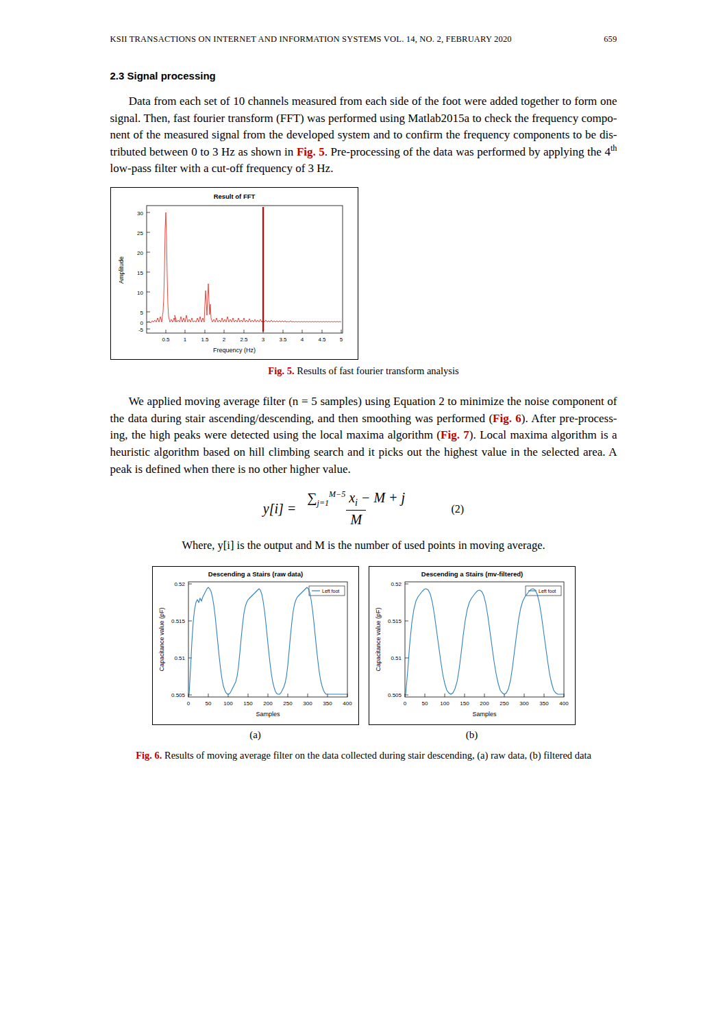KSII Transactions on Internet and Information Systems Vol. 14, No. 2, February 2020 659
2.3 Signal processing
Data from each set of 10 channels measured from each side of the foot were added together to form one signal. Then, fast fourier transform (FFT) was performed using Matlab2015a to check the frequency component of the measured signal from the developed system and to confirm the frequency components to be distributed between 0 to 3 Hz as shown in Fig. 5. Pre-processing of the data was performed by applying the 4th low-pass filter with a cut-off frequency of 3 Hz.
Result of FFT 30 25 20 15 10 5 0 -5 0.5 1 1.5 2 2.5 3 3.5 4 4.5 5 Frequency (Hz) Amplitude
Fig. 5. Results of fast fourier transform analysis
We applied moving average filter (n = 5 samples) using Equation 2 to minimize the noise component of the data during stair ascending/descending, and then smoothing was performed (Fig. 6). After pre-processing, the high peaks were detected using the local maxima algorithm (Fig. 7). Local maxima algorithm is a heuristic algorithm based on hill climbing search and it picks out the highest value in the selected area. A peak is defined when there is no other higher value.
y[i] = ∑j=1M−5 xi − M + j M (2)
Where, y[i] is the output and M is the number of used points in moving average.
Descending a Stairs (raw data) Left foot 0.52 0.515 0.51 0.505 0 50 100 150 200 250 300 350 400 Samples Capacitance value (pF)
(a)
Descending a Stairs (mv-filtered) Left foot 0.52 0.515 0.51 0.505 0 50 100 150 200 250 300 350 400 Samples Capacitance value (pF)
(b)
Fig. 6. Results of moving average filter on the data collected during stair descending, (a) raw data, (b) filtered data